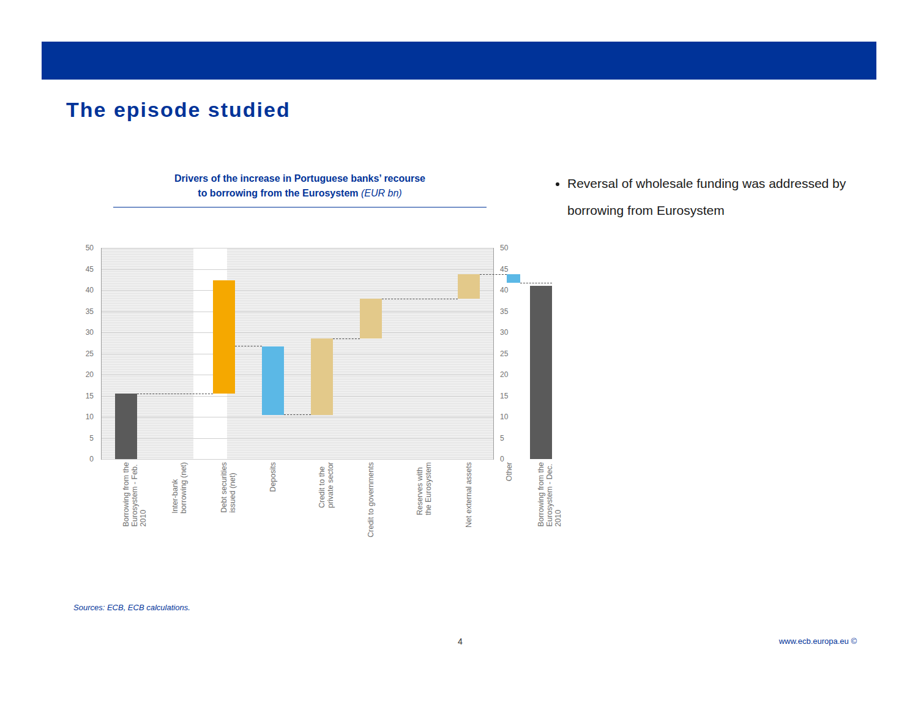The episode studied
Drivers of the increase in Portuguese banks’ recourse
to borrowing from the Eurosystem (EUR bn)
Reversal of wholesale funding was addressed by borrowing from Eurosystem
50
45
40
35
30
25
20
15
10
5
0
50
45
40
35
30
25
20
15
10
5
0
Borrowing from the
Eurosystem - Feb.
2010
Inter-bank
borrowing (net)
Debt securities
issued (net)
Deposits
Credit to the
private sector
Credit to governments
Reserves with
the Eurosystem
Net external assets
Other
Borrowing from the
Eurosystem - Dec.
2010
Sources: ECB, ECB calculations.
4
www.ecb.europa.eu ©